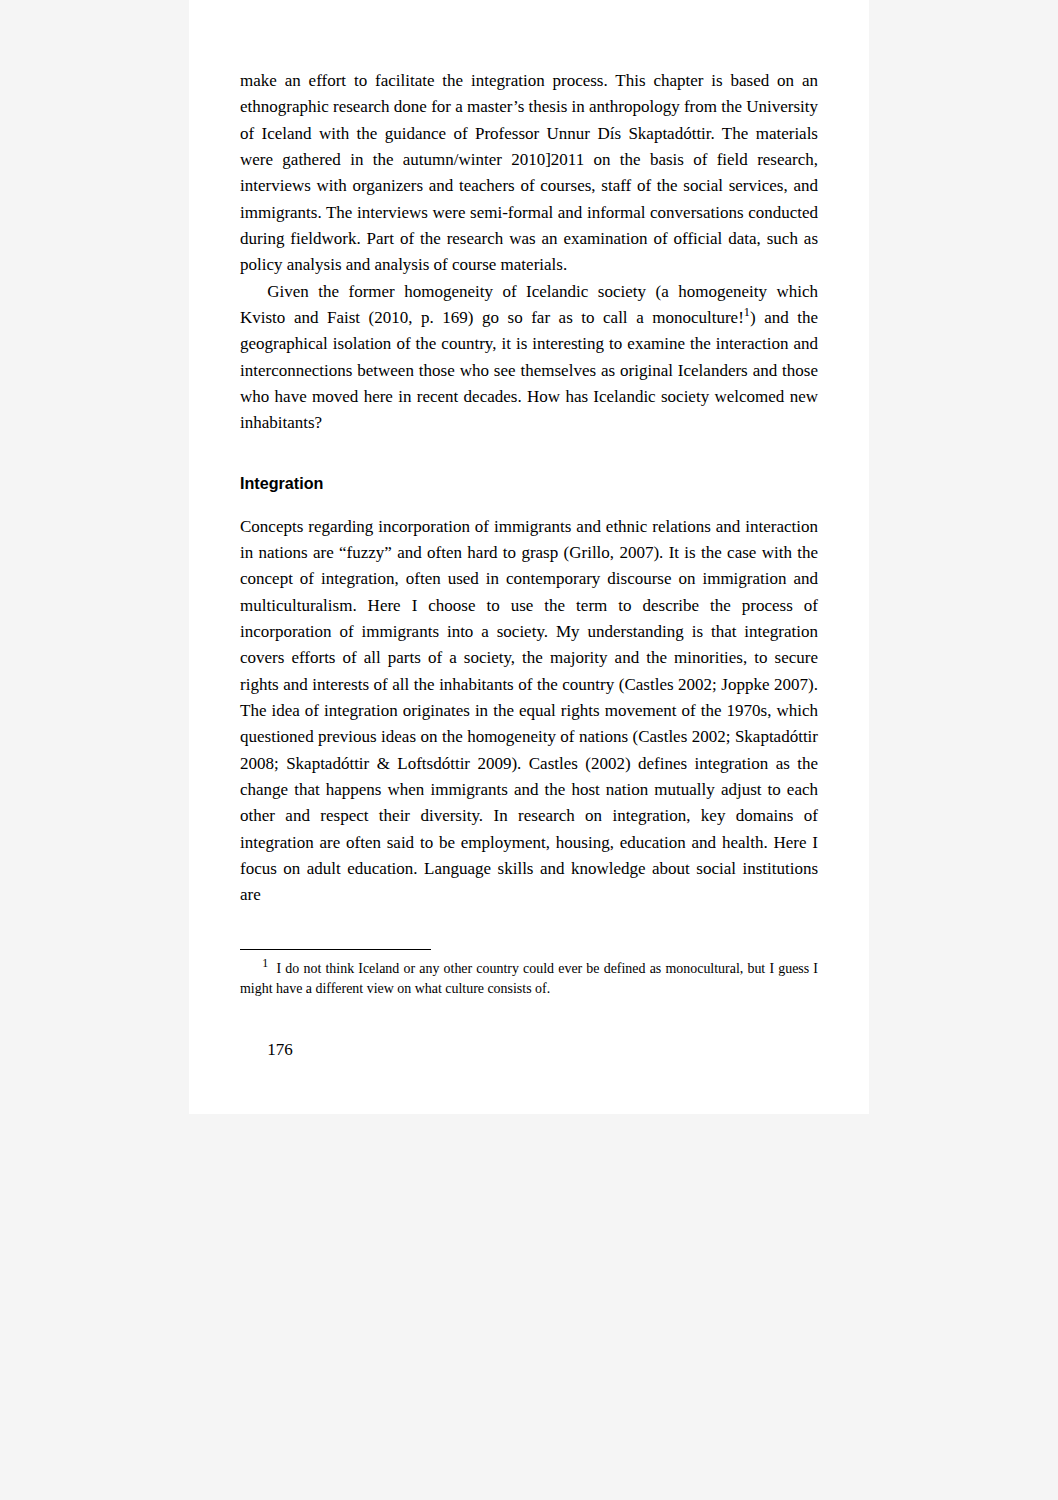make an effort to facilitate the integration process. This chapter is based on an ethnographic research done for a master’s thesis in anthropology from the University of Iceland with the guidance of Professor Unnur Dís Skaptadóttir. The materials were gathered in the autumn/winter 2010]2011 on the basis of field research, interviews with organizers and teachers of courses, staff of the social services, and immigrants. The interviews were semi-formal and informal conversations conducted during fieldwork. Part of the research was an examination of official data, such as policy analysis and analysis of course materials.
Given the former homogeneity of Icelandic society (a homogeneity which Kvisto and Faist (2010, p. 169) go so far as to call a monoculture!1) and the geographical isolation of the country, it is interesting to examine the interaction and interconnections between those who see themselves as original Icelanders and those who have moved here in recent decades. How has Icelandic society welcomed new inhabitants?
Integration
Concepts regarding incorporation of immigrants and ethnic relations and interaction in nations are “fuzzy” and often hard to grasp (Grillo, 2007). It is the case with the concept of integration, often used in contemporary discourse on immigration and multiculturalism. Here I choose to use the term to describe the process of incorporation of immigrants into a society. My understanding is that integration covers efforts of all parts of a society, the majority and the minorities, to secure rights and interests of all the inhabitants of the country (Castles 2002; Joppke 2007). The idea of integration originates in the equal rights movement of the 1970s, which questioned previous ideas on the homogeneity of nations (Castles 2002; Skaptadóttir 2008; Skaptadóttir & Loftsdóttir 2009). Castles (2002) defines integration as the change that happens when immigrants and the host nation mutually adjust to each other and respect their diversity. In research on integration, key domains of integration are often said to be employment, housing, education and health. Here I focus on adult education. Language skills and knowledge about social institutions are
1 I do not think Iceland or any other country could ever be defined as monocultural, but I guess I might have a different view on what culture consists of.
176